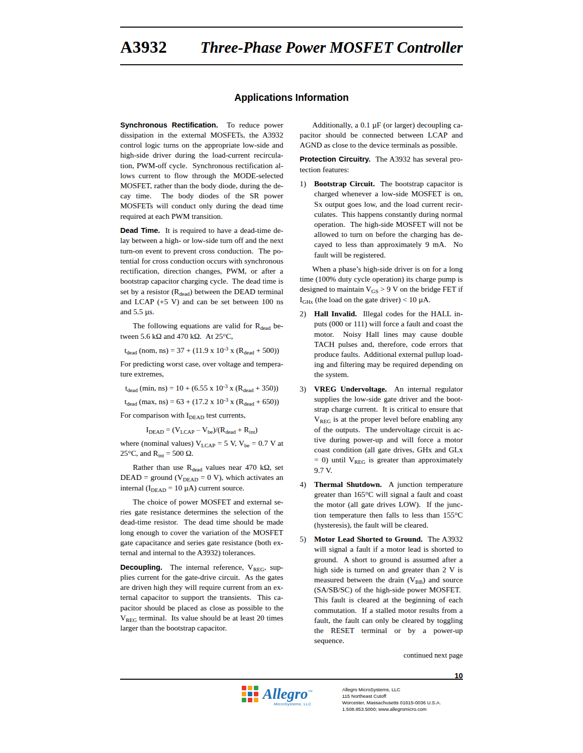A3932
Three-Phase Power MOSFET Controller
Applications Information
Synchronous Rectification. To reduce power dissipation in the external MOSFETs, the A3932 control logic turns on the appropriate low-side and high-side driver during the load-current recirculation, PWM-off cycle. Synchronous rectification allows current to flow through the MODE-selected MOSFET, rather than the body diode, during the decay time. The body diodes of the SR power MOSFETs will conduct only during the dead time required at each PWM transition.
Dead Time. It is required to have a dead-time delay between a high- or low-side turn off and the next turn-on event to prevent cross conduction. The potential for cross conduction occurs with synchronous rectification, direction changes, PWM, or after a bootstrap capacitor charging cycle. The dead time is set by a resistor (Rdead) between the DEAD terminal and LCAP (+5 V) and can be set between 100 ns and 5.5 µs.
The following equations are valid for Rdead between 5.6 kΩ and 470 kΩ. At 25°C,
tdead (nom, ns) = 37 + (11.9 x 10-3 x (Rdead + 500))
For predicting worst case, over voltage and temperature extremes,
tdead (min, ns) = 10 + (6.55 x 10-3 x (Rdead + 350))
tdead (max, ns) = 63 + (17.2 x 10-3 x (Rdead + 650))
For comparison with IDEAD test currents,
IDEAD = (VLCAP – Vbe)/(Rdead + Rint)
where (nominal values) VLCAP = 5 V, Vbe = 0.7 V at 25°C, and Rint = 500 Ω.
Rather than use Rdead values near 470 kΩ, set DEAD = ground (VDEAD = 0 V), which activates an internal (IDEAD = 10 µA) current source.
The choice of power MOSFET and external series gate resistance determines the selection of the dead-time resistor. The dead time should be made long enough to cover the variation of the MOSFET gate capacitance and series gate resistance (both external and internal to the A3932) tolerances.
Decoupling. The internal reference, VREG, supplies current for the gate-drive circuit. As the gates are driven high they will require current from an external capacitor to support the transients. This capacitor should be placed as close as possible to the VREG terminal. Its value should be at least 20 times larger than the bootstrap capacitor.
Additionally, a 0.1 µF (or larger) decoupling capacitor should be connected between LCAP and AGND as close to the device terminals as possible.
Protection Circuitry. The A3932 has several protection features:
1) Bootstrap Circuit. The bootstrap capacitor is charged whenever a low-side MOSFET is on, Sx output goes low, and the load current recirculates. This happens constantly during normal operation. The high-side MOSFET will not be allowed to turn on before the charging has decayed to less than approximately 9 mA. No fault will be registered.
When a phase’s high-side driver is on for a long time (100% duty cycle operation) its charge pump is designed to maintain VGS > 9 V on the bridge FET if IGHx (the load on the gate driver) < 10 µA.
2) Hall Invalid. Illegal codes for the HALL inputs (000 or 111) will force a fault and coast the motor. Noisy Hall lines may cause double TACH pulses and, therefore, code errors that produce faults. Additional external pullup loading and filtering may be required depending on the system.
3) VREG Undervoltage. An internal regulator supplies the low-side gate driver and the bootstrap charge current. It is critical to ensure that VREG is at the proper level before enabling any of the outputs. The undervoltage circuit is active during power-up and will force a motor coast condition (all gate drives, GHx and GLx = 0) until VREG is greater than approximately 9.7 V.
4) Thermal Shutdown. A junction temperature greater than 165°C will signal a fault and coast the motor (all gate drives LOW). If the junction temperature then falls to less than 155°C (hysteresis), the fault will be cleared.
5) Motor Lead Shorted to Ground. The A3932 will signal a fault if a motor lead is shorted to ground. A short to ground is assumed after a high side is turned on and greater than 2 V is measured between the drain (VBB) and source (SA/SB/SC) of the high-side power MOSFET. This fault is cleared at the beginning of each commutation. If a stalled motor results from a fault, the fault can only be cleared by toggling the RESET terminal or by a power-up sequence.
continued next page
10
Allegro™
MicroSystems, LLC
Allegro MicroSystems, LLC
115 Northeast Cutoff
Worcester, Massachusetts 01615-0036 U.S.A.
1.508.853.5000; www.allegromicro.com